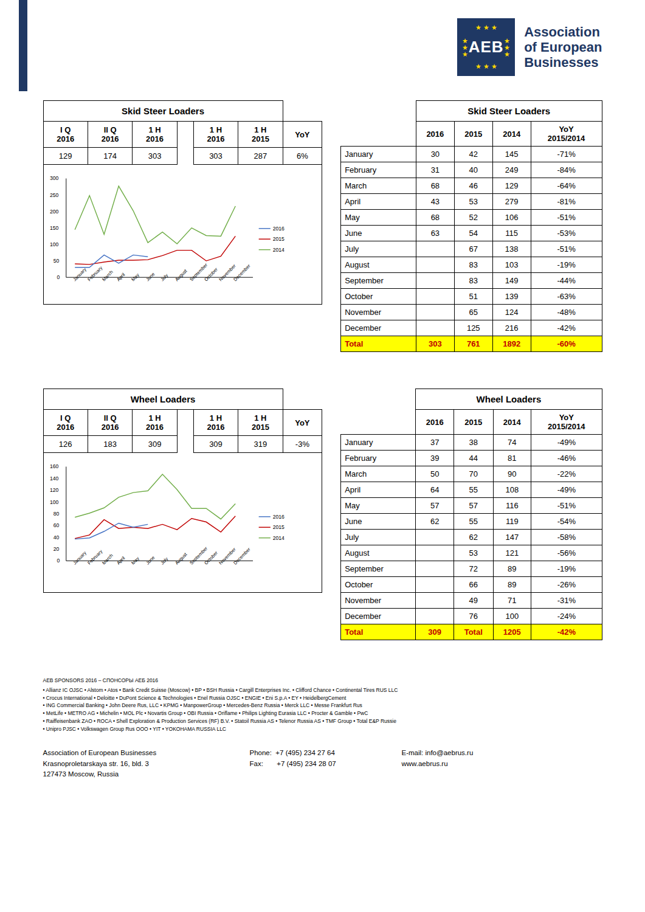★ ★ ★ ★
★
★ ★
★
★ ★ ★ ★ AEB
Association
of European
Businesses
| Skid Steer Loaders |
| --- |
| I Q 2016 | II Q 2016 | 1 H 2016 | | 1 H 2016 | 1 H 2015 | YoY |
| 129 | 174 | 303 | | 303 | 287 | 6% |
300 250 200 150 100 50 0 2016 2015 2014 January February March April May June July August September October November December
| | Skid Steer Loaders |
| --- | --- |
| | 2016 | 2015 | 2014 | YoY 2015/2014 |
| January | 30 | 42 | 145 | -71% |
| February | 31 | 40 | 249 | -84% |
| March | 68 | 46 | 129 | -64% |
| April | 43 | 53 | 279 | -81% |
| May | 68 | 52 | 106 | -51% |
| June | 63 | 54 | 115 | -53% |
| July | | 67 | 138 | -51% |
| August | | 83 | 103 | -19% |
| September | | 83 | 149 | -44% |
| October | | 51 | 139 | -63% |
| November | | 65 | 124 | -48% |
| December | | 125 | 216 | -42% |
| Total | 303 | 761 | 1892 | -60% |
| Wheel Loaders |
| --- |
| I Q 2016 | II Q 2016 | 1 H 2016 | | 1 H 2016 | 1 H 2015 | YoY |
| 126 | 183 | 309 | | 309 | 319 | -3% |
160 140 120 100 80 60 40 20 0 2016 2015 2014 January February March April May June July August September October November December
| | Wheel Loaders |
| --- | --- |
| | 2016 | 2015 | 2014 | YoY 2015/2014 |
| January | 37 | 38 | 74 | -49% |
| February | 39 | 44 | 81 | -46% |
| March | 50 | 70 | 90 | -22% |
| April | 64 | 55 | 108 | -49% |
| May | 57 | 57 | 116 | -51% |
| June | 62 | 55 | 119 | -54% |
| July | | 62 | 147 | -58% |
| August | | 53 | 121 | -56% |
| September | | 72 | 89 | -19% |
| October | | 66 | 89 | -26% |
| November | | 49 | 71 | -31% |
| December | | 76 | 100 | -24% |
| Total | 309 | Total | 1205 | -42% |
AEB SPONSORS 2016 – СПОНСОРЫ АЕБ 2016
• Allianz IC OJSC • Alstom • Atos • Bank Credit Suisse (Moscow) • BP • BSH Russia • Cargill Enterprises Inc. • Clifford Chance • Continental Tires RUS LLC
• Crocus International • Deloitte • DuPont Science & Technologies • Enel Russia OJSC • ENGIE • Eni S.p.A • EY • HeidelbergCement
• ING Commercial Banking • John Deere Rus, LLC • KPMG • ManpowerGroup • Mercedes-Benz Russia • Merck LLC • Messe Frankfurt Rus
• MetLife • METRO AG • Michelin • MOL Plc • Novartis Group • OBI Russia • Oriflame • Philips Lighting Eurasia LLC • Procter & Gamble • PwC
• Raiffeisenbank ZAO • ROCA • Shell Exploration & Production Services (RF) B.V. • Statoil Russia AS • Telenor Russia AS • TMF Group • Total E&P Russie
• Unipro PJSC • Volkswagen Group Rus OOO • YIT • YOKOHAMA RUSSIA LLC
Association of European Businesses
Krasnoproletarskaya str. 16, bld. 3
127473 Moscow, Russia
Phone: +7 (495) 234 27 64
Fax: +7 (495) 234 28 07
E-mail: info@aebrus.ru
www.aebrus.ru